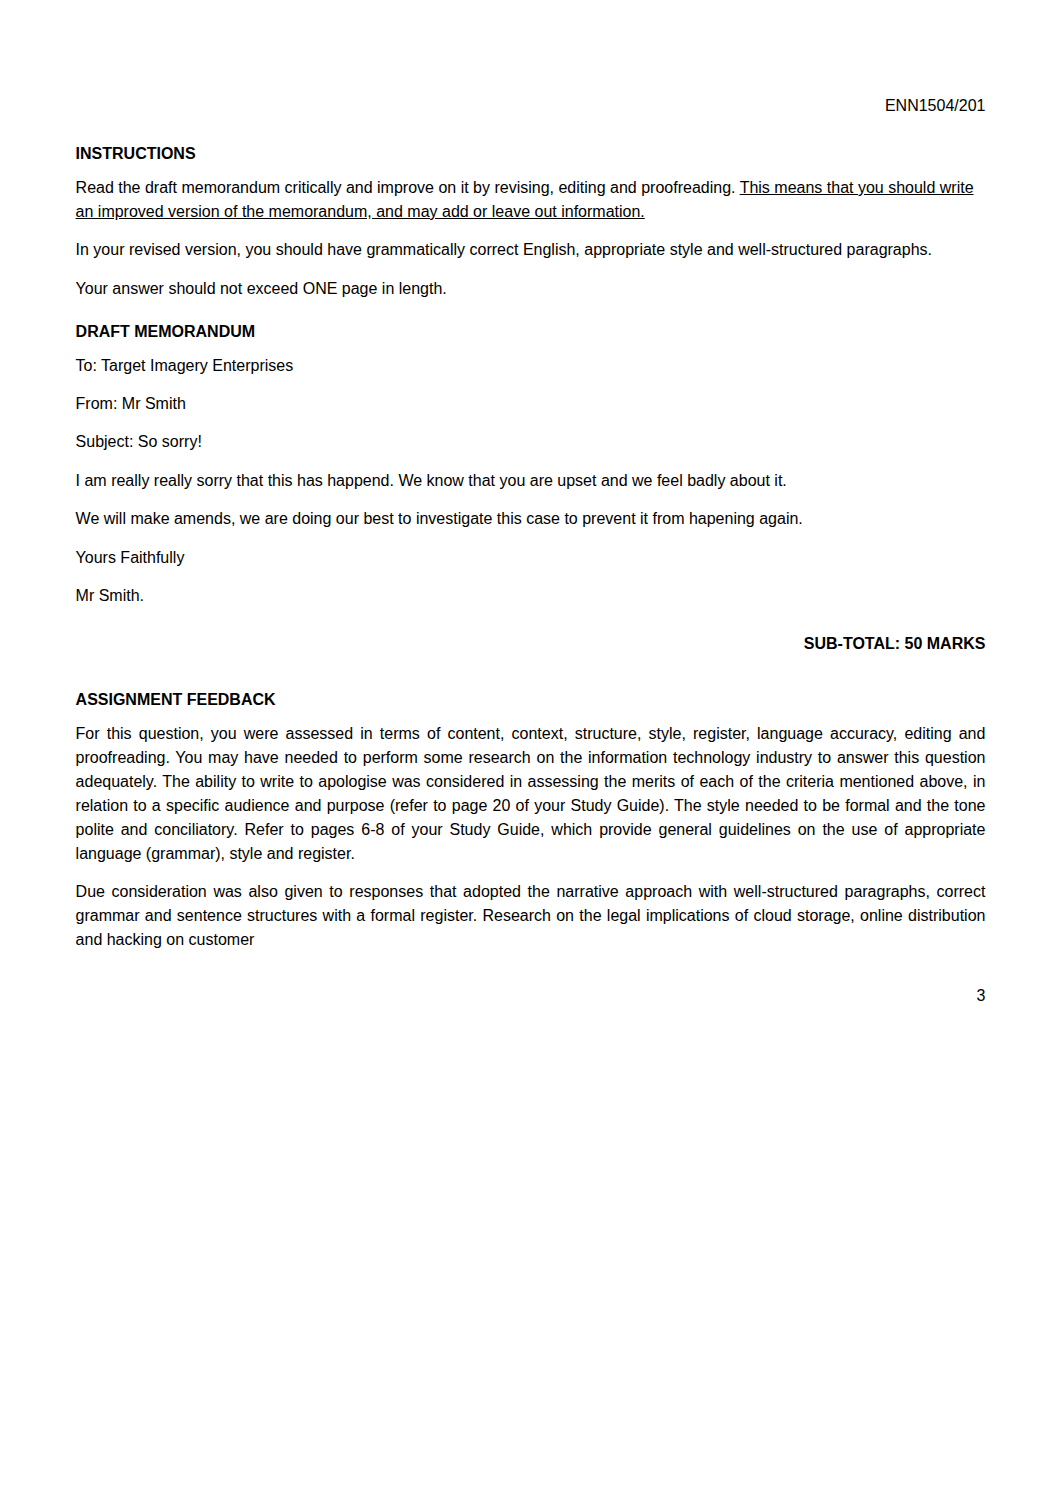ENN1504/201
INSTRUCTIONS
Read the draft memorandum critically and improve on it by revising, editing and proofreading. This means that you should write an improved version of the memorandum, and may add or leave out information.
In your revised version, you should have grammatically correct English, appropriate style and well-structured paragraphs.
Your answer should not exceed ONE page in length.
DRAFT MEMORANDUM
To: Target Imagery Enterprises
From: Mr Smith
Subject: So sorry!
I am really really sorry that this has happend. We know that you are upset and we feel badly about it.
We will make amends, we are doing our best to investigate this case to prevent it from hapening again.
Yours Faithfully
Mr Smith.
SUB-TOTAL: 50 MARKS
ASSIGNMENT FEEDBACK
For this question, you were assessed in terms of content, context, structure, style, register, language accuracy, editing and proofreading. You may have needed to perform some research on the information technology industry to answer this question adequately. The ability to write to apologise was considered in assessing the merits of each of the criteria mentioned above, in relation to a specific audience and purpose (refer to page 20 of your Study Guide). The style needed to be formal and the tone polite and conciliatory. Refer to pages 6-8 of your Study Guide, which provide general guidelines on the use of appropriate language (grammar), style and register.
Due consideration was also given to responses that adopted the narrative approach with well-structured paragraphs, correct grammar and sentence structures with a formal register. Research on the legal implications of cloud storage, online distribution and hacking on customer
3